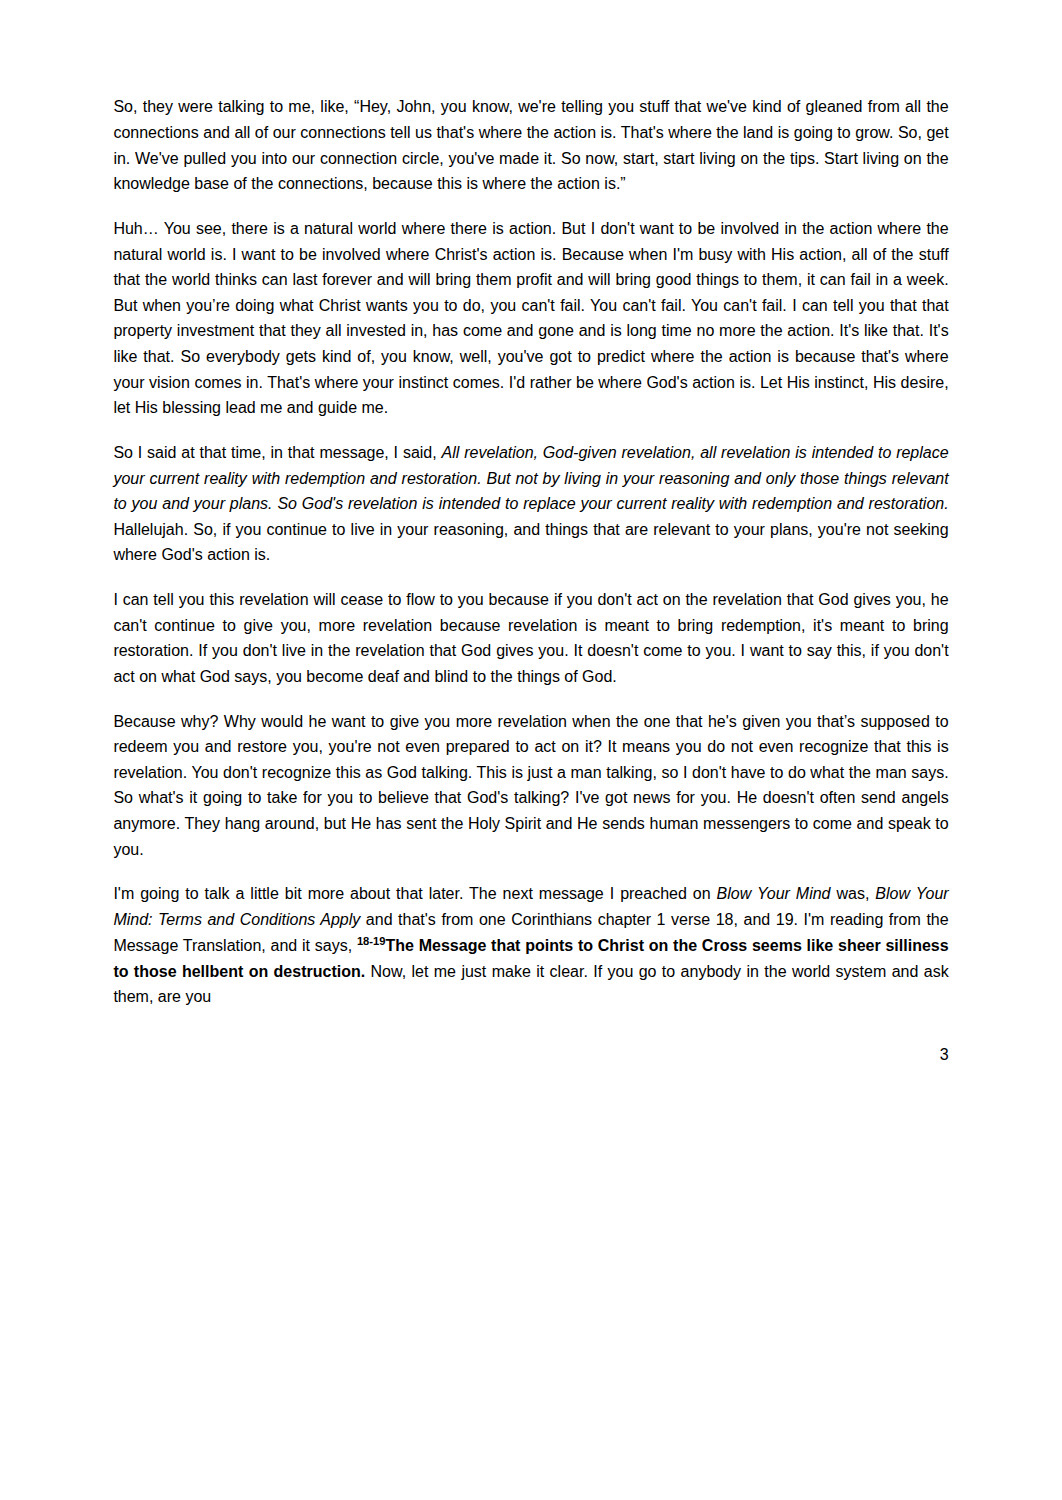So, they were talking to me, like, “Hey, John, you know, we're telling you stuff that we've kind of gleaned from all the connections and all of our connections tell us that's where the action is. That's where the land is going to grow. So, get in. We've pulled you into our connection circle, you've made it. So now, start, start living on the tips. Start living on the knowledge base of the connections, because this is where the action is.”
Huh… You see, there is a natural world where there is action. But I don't want to be involved in the action where the natural world is. I want to be involved where Christ's action is. Because when I'm busy with His action, all of the stuff that the world thinks can last forever and will bring them profit and will bring good things to them, it can fail in a week. But when you’re doing what Christ wants you to do, you can't fail. You can't fail. You can't fail. I can tell you that that property investment that they all invested in, has come and gone and is long time no more the action. It's like that. It's like that. So everybody gets kind of, you know, well, you've got to predict where the action is because that's where your vision comes in. That's where your instinct comes. I'd rather be where God's action is. Let His instinct, His desire, let His blessing lead me and guide me.
So I said at that time, in that message, I said, All revelation, God-given revelation, all revelation is intended to replace your current reality with redemption and restoration. But not by living in your reasoning and only those things relevant to you and your plans. So God's revelation is intended to replace your current reality with redemption and restoration. Hallelujah. So, if you continue to live in your reasoning, and things that are relevant to your plans, you're not seeking where God's action is.
I can tell you this revelation will cease to flow to you because if you don't act on the revelation that God gives you, he can't continue to give you, more revelation because revelation is meant to bring redemption, it's meant to bring restoration. If you don't live in the revelation that God gives you. It doesn't come to you. I want to say this, if you don't act on what God says, you become deaf and blind to the things of God.
Because why? Why would he want to give you more revelation when the one that he's given you that’s supposed to redeem you and restore you, you're not even prepared to act on it? It means you do not even recognize that this is revelation. You don't recognize this as God talking. This is just a man talking, so I don't have to do what the man says. So what's it going to take for you to believe that God's talking? I've got news for you. He doesn't often send angels anymore. They hang around, but He has sent the Holy Spirit and He sends human messengers to come and speak to you.
I'm going to talk a little bit more about that later. The next message I preached on Blow Your Mind was, Blow Your Mind: Terms and Conditions Apply and that's from one Corinthians chapter 1 verse 18, and 19. I'm reading from the Message Translation, and it says, 18-19The Message that points to Christ on the Cross seems like sheer silliness to those hellbent on destruction. Now, let me just make it clear. If you go to anybody in the world system and ask them, are you
3